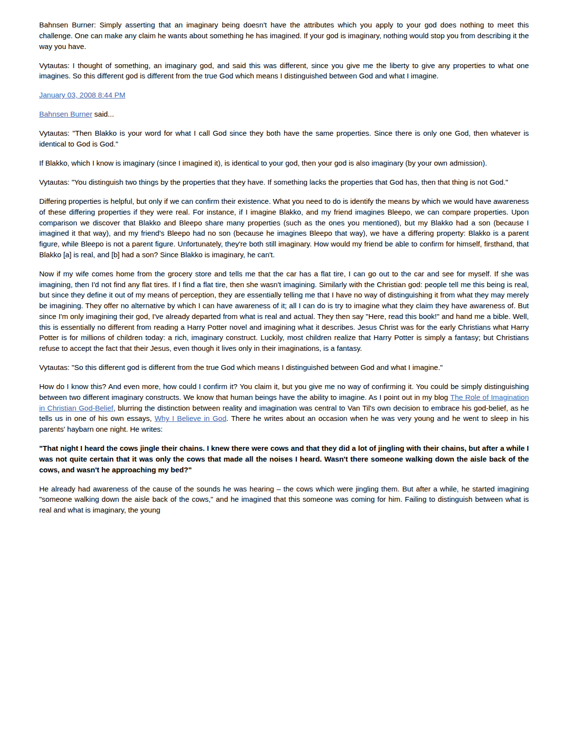Bahnsen Burner: Simply asserting that an imaginary being doesn't have the attributes which you apply to your god does nothing to meet this challenge. One can make any claim he wants about something he has imagined. If your god is imaginary, nothing would stop you from describing it the way you have.
Vytautas: I thought of something, an imaginary god, and said this was different, since you give me the liberty to give any properties to what one imagines. So this different god is different from the true God which means I distinguished between God and what I imagine.
January 03, 2008 8:44 PM
Bahnsen Burner said...
Vytautas: "Then Blakko is your word for what I call God since they both have the same properties. Since there is only one God, then whatever is identical to God is God."
If Blakko, which I know is imaginary (since I imagined it), is identical to your god, then your god is also imaginary (by your own admission).
Vytautas: "You distinguish two things by the properties that they have. If something lacks the properties that God has, then that thing is not God."
Differing properties is helpful, but only if we can confirm their existence. What you need to do is identify the means by which we would have awareness of these differing properties if they were real. For instance, if I imagine Blakko, and my friend imagines Bleepo, we can compare properties. Upon comparison we discover that Blakko and Bleepo share many properties (such as the ones you mentioned), but my Blakko had a son (because I imagined it that way), and my friend's Bleepo had no son (because he imagines Bleepo that way), we have a differing property: Blakko is a parent figure, while Bleepo is not a parent figure. Unfortunately, they're both still imaginary. How would my friend be able to confirm for himself, firsthand, that Blakko [a] is real, and [b] had a son? Since Blakko is imaginary, he can't.
Now if my wife comes home from the grocery store and tells me that the car has a flat tire, I can go out to the car and see for myself. If she was imagining, then I'd not find any flat tires. If I find a flat tire, then she wasn't imagining. Similarly with the Christian god: people tell me this being is real, but since they define it out of my means of perception, they are essentially telling me that I have no way of distinguishing it from what they may merely be imagining. They offer no alternative by which I can have awareness of it; all I can do is try to imagine what they claim they have awareness of. But since I'm only imagining their god, I've already departed from what is real and actual. They then say "Here, read this book!" and hand me a bible. Well, this is essentially no different from reading a Harry Potter novel and imagining what it describes. Jesus Christ was for the early Christians what Harry Potter is for millions of children today: a rich, imaginary construct. Luckily, most children realize that Harry Potter is simply a fantasy; but Christians refuse to accept the fact that their Jesus, even though it lives only in their imaginations, is a fantasy.
Vytautas: "So this different god is different from the true God which means I distinguished between God and what I imagine."
How do I know this? And even more, how could I confirm it? You claim it, but you give me no way of confirming it. You could be simply distinguishing between two different imaginary constructs. We know that human beings have the ability to imagine. As I point out in my blog The Role of Imagination in Christian God-Belief, blurring the distinction between reality and imagination was central to Van Til's own decision to embrace his god-belief, as he tells us in one of his own essays, Why I Believe in God. There he writes about an occasion when he was very young and he went to sleep in his parents' haybarn one night. He writes:
"That night I heard the cows jingle their chains. I knew there were cows and that they did a lot of jingling with their chains, but after a while I was not quite certain that it was only the cows that made all the noises I heard. Wasn't there someone walking down the aisle back of the cows, and wasn't he approaching my bed?"
He already had awareness of the cause of the sounds he was hearing – the cows which were jingling them. But after a while, he started imagining "someone walking down the aisle back of the cows," and he imagined that this someone was coming for him. Failing to distinguish between what is real and what is imaginary, the young